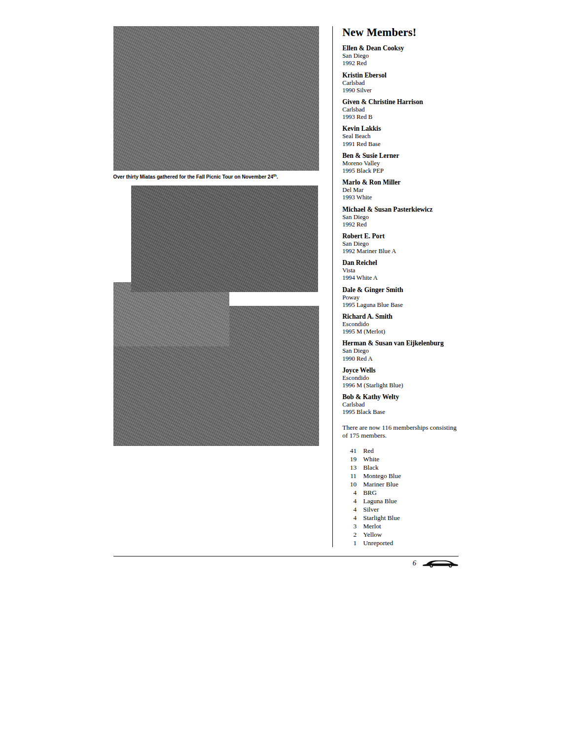Over thirty Miatas gathered for the Fall Picnic Tour on November 24th.
New Members!
Ellen & Dean Cooksy San Diego 1992 Red
Kristin Ebersol Carlsbad 1990 Silver
Given & Christine Harrison Carlsbad 1993 Red B
Kevin Lakkis Seal Beach 1991 Red Base
Ben & Susie Lerner Moreno Valley 1995 Black PEP
Marlo & Ron Miller Del Mar 1993 White
Michael & Susan Pasterkiewicz San Diego 1992 Red
Robert E. Port San Diego 1992 Mariner Blue A
Dan Reichel Vista 1994 White A
Dale & Ginger Smith Poway 1995 Laguna Blue Base
Richard A. Smith Escondido 1995 M (Merlot)
Herman & Susan van Eijkelenburg San Diego 1990 Red A
Joyce Wells Escondido 1996 M (Starlight Blue)
Bob & Kathy Welty Carlsbad 1995 Black Base
There are now 116 memberships consisting of 175 members.
| 41 | Red |
| 19 | White |
| 13 | Black |
| 11 | Montego Blue |
| 10 | Mariner Blue |
| 4 | BRG |
| 4 | Laguna Blue |
| 4 | Silver |
| 4 | Starlight Blue |
| 3 | Merlot |
| 2 | Yellow |
| 1 | Unreported |
6